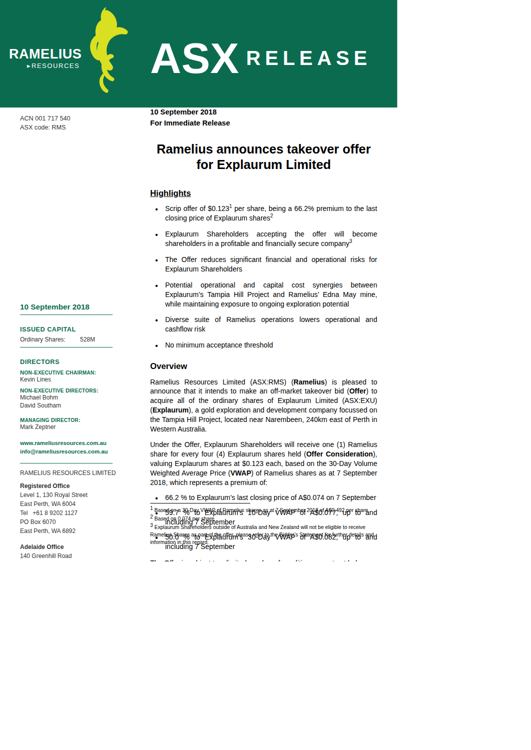RAMELIUS
▸RESOURCES
ASX RELEASE
ACN 001 717 540
ASX code: RMS
10 September 2018
ISSUED CAPITAL
Ordinary Shares: 528M
DIRECTORS
NON-EXECUTIVE CHAIRMAN:
Kevin Lines
NON-EXECUTIVE DIRECTORS:
Michael Bohm
David Southam
MANAGING DIRECTOR:
Mark Zeptner
www.rameliusresources.com.au
info@rameliusresources.com.au
RAMELIUS RESOURCES LIMITED
Registered Office
Level 1, 130 Royal Street
East Perth, WA 6004
Tel +61 8 9202 1127
PO Box 6070
East Perth, WA 6892
Adelaide Office
140 Greenhill Road
Unley, SA 5061
Tel +61 8 8271 1999
Fax +61 8 8271 1988
10 September 2018
For Immediate Release
Ramelius announces takeover offer
for Explaurum Limited
Highlights
Scrip offer of $0.1231 per share, being a 66.2% premium to the last closing price of Explaurum shares2
Explaurum Shareholders accepting the offer will become shareholders in a profitable and financially secure company3
The Offer reduces significant financial and operational risks for Explaurum Shareholders
Potential operational and capital cost synergies between Explaurum’s Tampia Hill Project and Ramelius’ Edna May mine, while maintaining exposure to ongoing exploration potential
Diverse suite of Ramelius operations lowers operational and cashflow risk
No minimum acceptance threshold
Overview
Ramelius Resources Limited (ASX:RMS) (Ramelius) is pleased to announce that it intends to make an off-market takeover bid (Offer) to acquire all of the ordinary shares of Explaurum Limited (ASX:EXU) (Explaurum), a gold exploration and development company focussed on the Tampia Hill Project, located near Narembeen, 240km east of Perth in Western Australia.
Under the Offer, Explaurum Shareholders will receive one (1) Ramelius share for every four (4) Explaurum shares held (Offer Consideration), valuing Explaurum shares at $0.123 each, based on the 30-Day Volume Weighted Average Price (VWAP) of Ramelius shares as at 7 September 2018, which represents a premium of:
66.2 % to Explaurum’s last closing price of A$0.074 on 7 September
59.7 % to Explaurum’s 10-Day VWAP of A$0.077, up to and including 7 September
50.0 % to Explaurum’s 30-Day VWAP of A$0.082, up to and including 7 September
The Offer is subject to a limited number of conditions as set out below.
Further details about the Offer are contained in Ramelius’ Bidder’s Statement, which is expected to be despatched to Explaurum Shareholders by late September 2018. The Bidder’s Statement sets out important information, including how to accept the Offer, information about Ramelius, and the key reasons as to why Explaurum Shareholders should accept the Offer.
1 Based on a 30-Day VWAP of Ramelius shares as at 7 September 2018 of A$0.492 per share
2 Based on 0.074 per share
3 Explaurum Shareholders outside of Australia and New Zealand will not be eligible to receive Ramelius Shares as part of the offer, please refer to the Bidder’s Statement for further details and information in this regard.